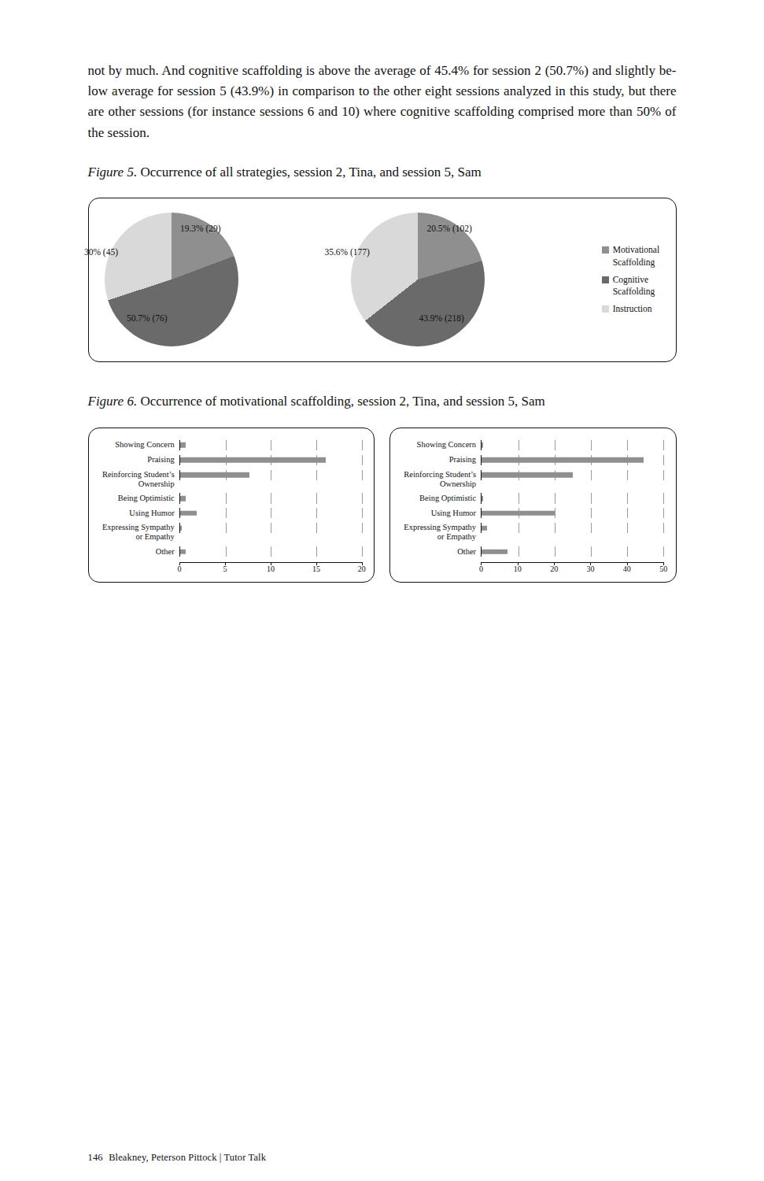not by much. And cognitive scaffolding is above the average of 45.4% for session 2 (50.7%) and slightly below average for session 5 (43.9%) in comparison to the other eight sessions analyzed in this study, but there are other sessions (for instance sessions 6 and 10) where cognitive scaffolding comprised more than 50% of the session.
Figure 5. Occurrence of all strategies, session 2, Tina, and session 5, Sam
19.3% (29)
30% (45)
50.7% (76)
20.5% (102)
35.6% (177)
43.9% (218)
Motivational
Scaffolding
Cognitive
Scaffolding
Instruction
Figure 6. Occurrence of motivational scaffolding, session 2, Tina, and session 5, Sam
Showing Concern
Praising
Reinforcing Student’sOwnership
Being Optimistic
Using Humor
Expressing Sympathyor Empathy
Other
0 5 10 15 20
Showing Concern
Praising
Reinforcing Student’sOwnership
Being Optimistic
Using Humor
Expressing Sympathyor Empathy
Other
0 10 20 30 40 50
146 Bleakney, Peterson Pittock | Tutor Talk